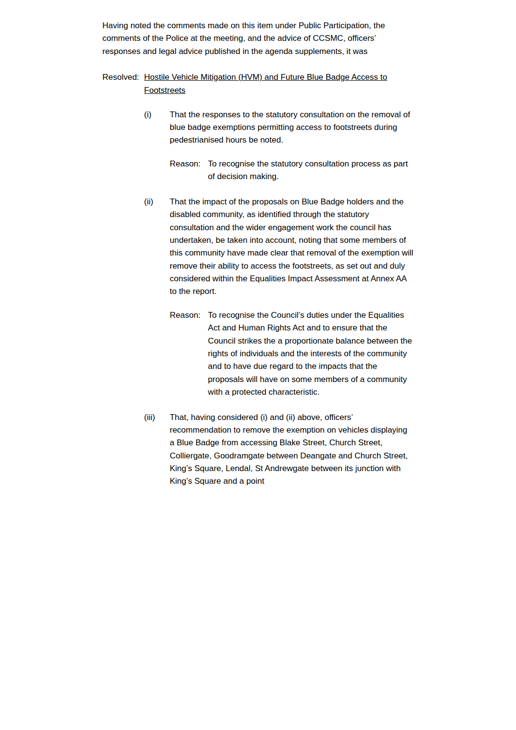Having noted the comments made on this item under Public Participation, the comments of the Police at the meeting, and the advice of CCSMC, officers’ responses and legal advice published in the agenda supplements, it was
Resolved:
Hostile Vehicle Mitigation (HVM) and Future Blue Badge Access to Footstreets
(i)
That the responses to the statutory consultation on the removal of blue badge exemptions permitting access to footstreets during pedestrianised hours be noted.
Reason:
To recognise the statutory consultation process as part of decision making.
(ii)
That the impact of the proposals on Blue Badge holders and the disabled community, as identified through the statutory consultation and the wider engagement work the council has undertaken, be taken into account, noting that some members of this community have made clear that removal of the exemption will remove their ability to access the footstreets, as set out and duly considered within the Equalities Impact Assessment at Annex AA to the report.
Reason:
To recognise the Council’s duties under the Equalities Act and Human Rights Act and to ensure that the Council strikes the a proportionate balance between the rights of individuals and the interests of the community and to have due regard to the impacts that the proposals will have on some members of a community with a protected characteristic.
(iii)
That, having considered (i) and (ii) above, officers’ recommendation to remove the exemption on vehicles displaying a Blue Badge from accessing Blake Street, Church Street, Colliergate, Goodramgate between Deangate and Church Street, King’s Square, Lendal, St Andrewgate between its junction with King’s Square and a point